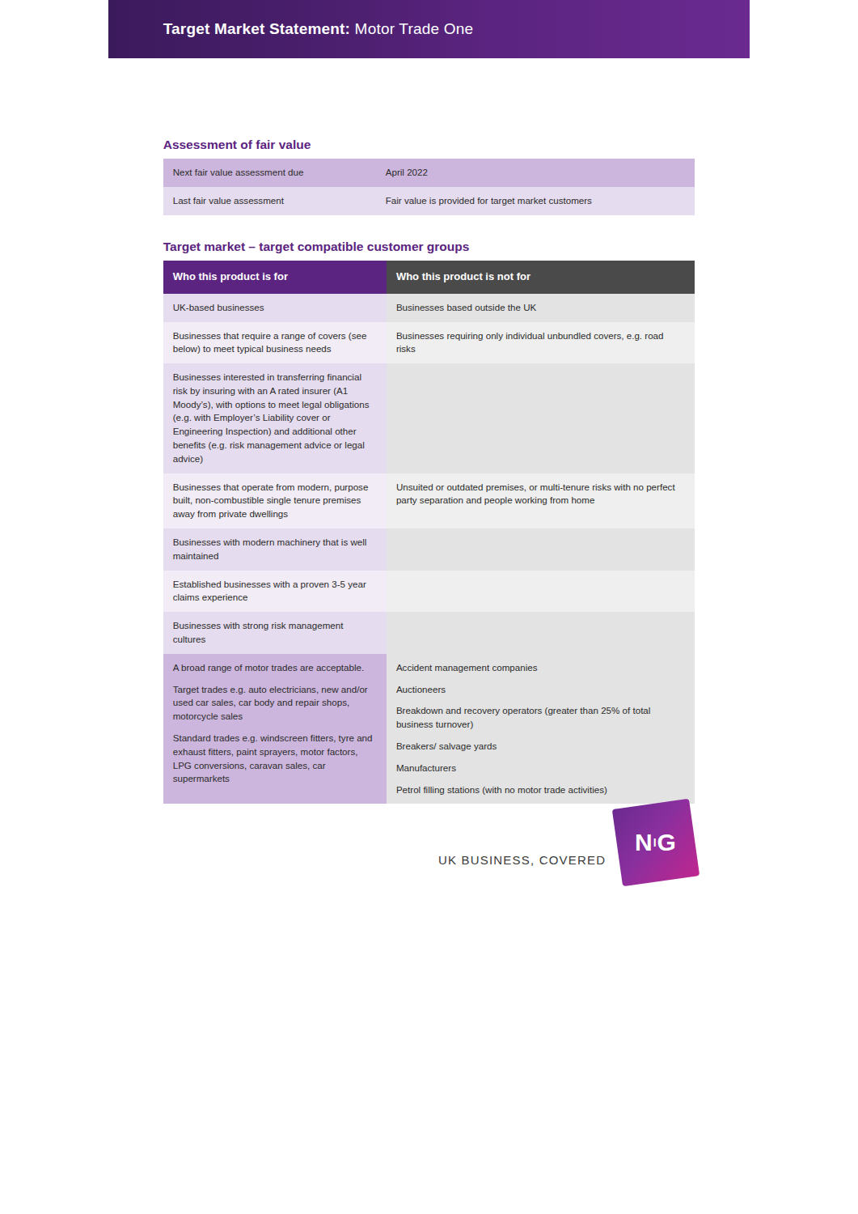Target Market Statement: Motor Trade One
Assessment of fair value
| Next fair value assessment due | April 2022 |
| Last fair value assessment | Fair value is provided for target market customers |
Target market – target compatible customer groups
| Who this product is for | Who this product is not for |
| --- | --- |
| UK-based businesses | Businesses based outside the UK |
| Businesses that require a range of covers (see below) to meet typical business needs | Businesses requiring only individual unbundled covers, e.g. road risks |
| Businesses interested in transferring financial risk by insuring with an A rated insurer (A1 Moody’s), with options to meet legal obligations (e.g. with Employer’s Liability cover or Engineering Inspection) and additional other benefits (e.g. risk management advice or legal advice) | |
| Businesses that operate from modern, purpose built, non-combustible single tenure premises away from private dwellings | Unsuited or outdated premises, or multi-tenure risks with no perfect party separation and people working from home |
| Businesses with modern machinery that is well maintained | |
| Established businesses with a proven 3-5 year claims experience | |
| Businesses with strong risk management cultures | |
| A broad range of motor trades are acceptable. Target trades e.g. auto electricians, new and/or used car sales, car body and repair shops, motorcycle sales Standard trades e.g. windscreen fitters, tyre and exhaust fitters, paint sprayers, motor factors, LPG conversions, caravan sales, car supermarkets | Accident management companies Auctioneers Breakdown and recovery operators (greater than 25% of total business turnover) Breakers/ salvage yards Manufacturers Petrol filling stations (with no motor trade activities) |
UK BUSINESS, COVERED
NIG